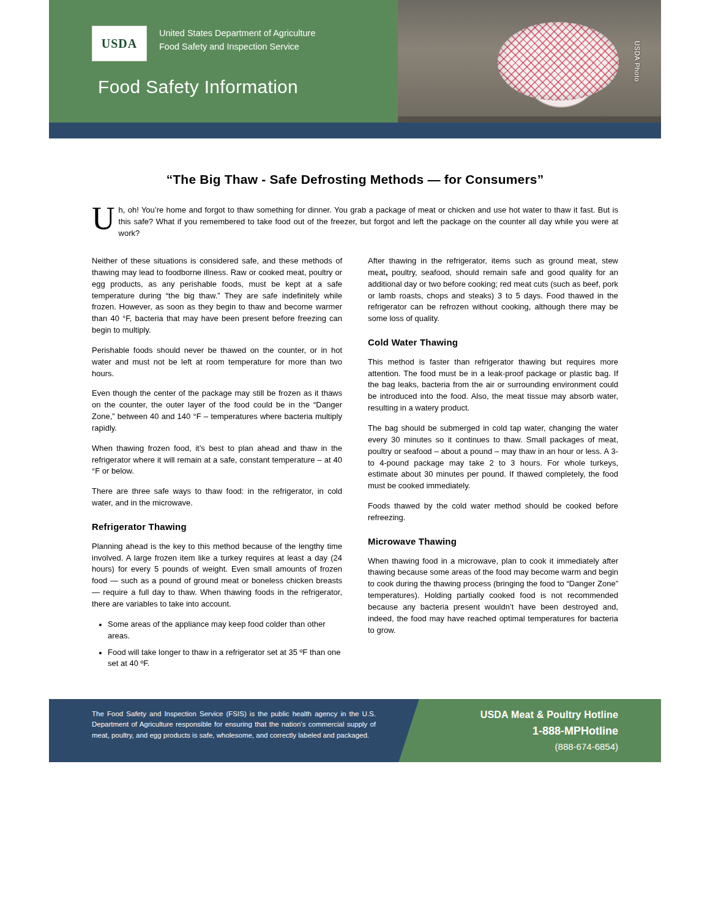USDA
United States Department of Agriculture
Food Safety and Inspection Service
Food Safety Information
USDA Photo
“The Big Thaw - Safe Defrosting Methods — for Consumers”
U
h, oh! You’re home and forgot to thaw something for dinner. You grab a package of meat or chicken and use hot water to thaw it fast. But is this safe? What if you remembered to take food out of the freezer, but forgot and left the package on the counter all day while you were at work?
Neither of these situations is considered safe, and these methods of thawing may lead to foodborne illness. Raw or cooked meat, poultry or egg products, as any perishable foods, must be kept at a safe temperature during “the big thaw.” They are safe indefinitely while frozen. However, as soon as they begin to thaw and become warmer than 40 °F, bacteria that may have been present before freezing can begin to multiply.
Perishable foods should never be thawed on the counter, or in hot water and must not be left at room temperature for more than two hours.
Even though the center of the package may still be frozen as it thaws on the counter, the outer layer of the food could be in the “Danger Zone,” between 40 and 140 °F – temperatures where bacteria multiply rapidly.
When thawing frozen food, it’s best to plan ahead and thaw in the refrigerator where it will remain at a safe, constant temperature – at 40 °F or below.
There are three safe ways to thaw food: in the refrigerator, in cold water, and in the microwave.
Refrigerator Thawing
Planning ahead is the key to this method because of the lengthy time involved. A large frozen item like a turkey requires at least a day (24 hours) for every 5 pounds of weight. Even small amounts of frozen food — such as a pound of ground meat or boneless chicken breasts — require a full day to thaw. When thawing foods in the refrigerator, there are variables to take into account.
Some areas of the appliance may keep food colder than other areas.
Food will take longer to thaw in a refrigerator set at 35 ºF than one set at 40 ºF.
After thawing in the refrigerator, items such as ground meat, stew meat, poultry, seafood, should remain safe and good quality for an additional day or two before cooking; red meat cuts (such as beef, pork or lamb roasts, chops and steaks) 3 to 5 days. Food thawed in the refrigerator can be refrozen without cooking, although there may be some loss of quality.
Cold Water Thawing
This method is faster than refrigerator thawing but requires more attention. The food must be in a leak-proof package or plastic bag. If the bag leaks, bacteria from the air or surrounding environment could be introduced into the food. Also, the meat tissue may absorb water, resulting in a watery product.
The bag should be submerged in cold tap water, changing the water every 30 minutes so it continues to thaw. Small packages of meat, poultry or seafood – about a pound – may thaw in an hour or less. A 3- to 4-pound package may take 2 to 3 hours. For whole turkeys, estimate about 30 minutes per pound. If thawed completely, the food must be cooked immediately.
Foods thawed by the cold water method should be cooked before refreezing.
Microwave Thawing
When thawing food in a microwave, plan to cook it immediately after thawing because some areas of the food may become warm and begin to cook during the thawing process (bringing the food to “Danger Zone” temperatures). Holding partially cooked food is not recommended because any bacteria present wouldn’t have been destroyed and, indeed, the food may have reached optimal temperatures for bacteria to grow.
The Food Safety and Inspection Service (FSIS) is the public health agency in the U.S. Department of Agriculture responsible for ensuring that the nation’s commercial supply of meat, poultry, and egg products is safe, wholesome, and correctly labeled and packaged.
USDA Meat & Poultry Hotline
1-888-MPHotline
(888-674-6854)